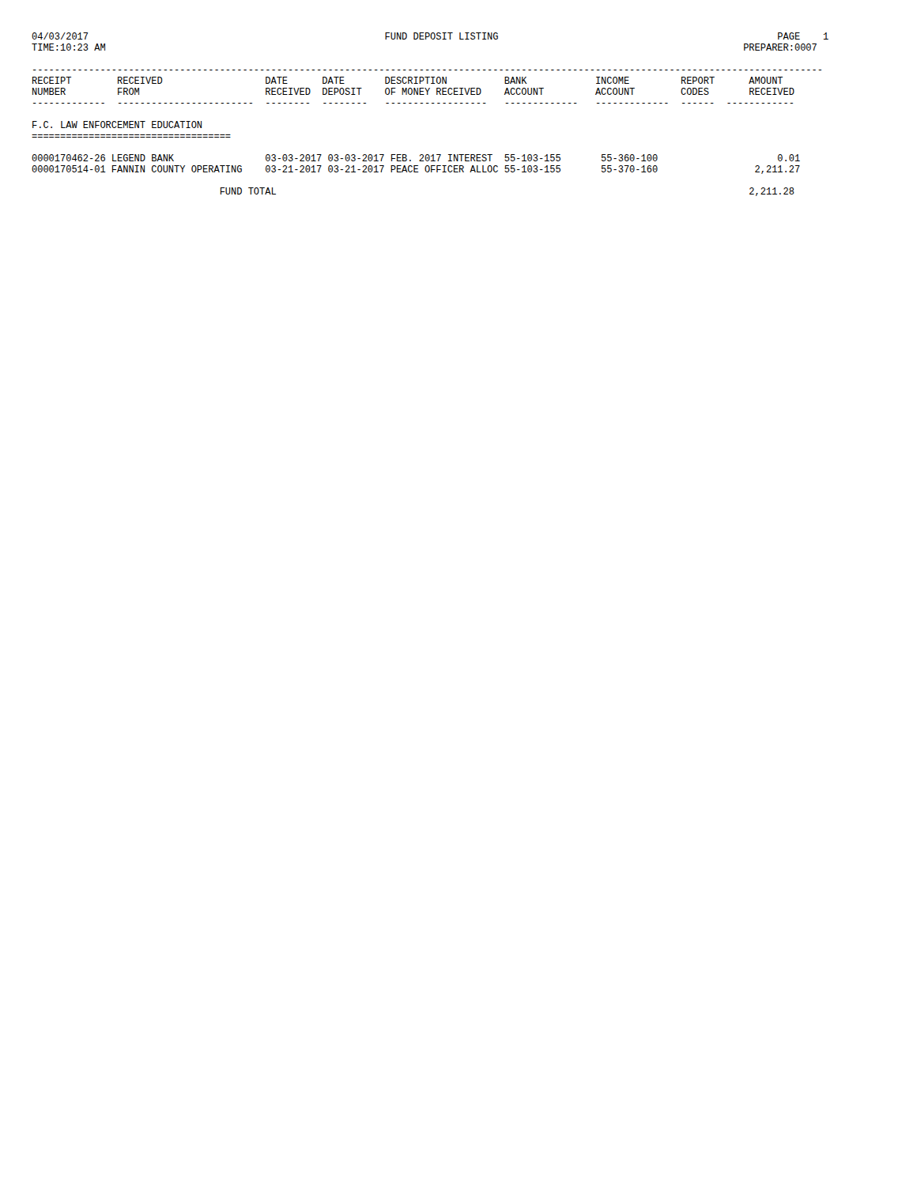04/03/2017                                                    FUND DEPOSIT LISTING                                                 PAGE    1
TIME:10:23 AM                                                                                                                PREPARER:0007

-------------------------------------------------------------------------------------------------------------------------------------------
RECEIPT        RECEIVED                  DATE      DATE       DESCRIPTION          BANK            INCOME         REPORT      AMOUNT
NUMBER         FROM                      RECEIVED  DEPOSIT    OF MONEY RECEIVED    ACCOUNT         ACCOUNT        CODES       RECEIVED
-------------  ------------------------  --------  --------   ------------------   -------------   -------------  ------  ------------

F.C. LAW ENFORCEMENT EDUCATION
===================================

0000170462-26 LEGEND BANK                03-03-2017 03-03-2017 FEB. 2017 INTEREST  55-103-155       55-360-100                     0.01
0000170514-01 FANNIN COUNTY OPERATING    03-21-2017 03-21-2017 PEACE OFFICER ALLOC 55-103-155       55-370-160                 2,211.27

                                 FUND TOTAL                                                                                   2,211.28